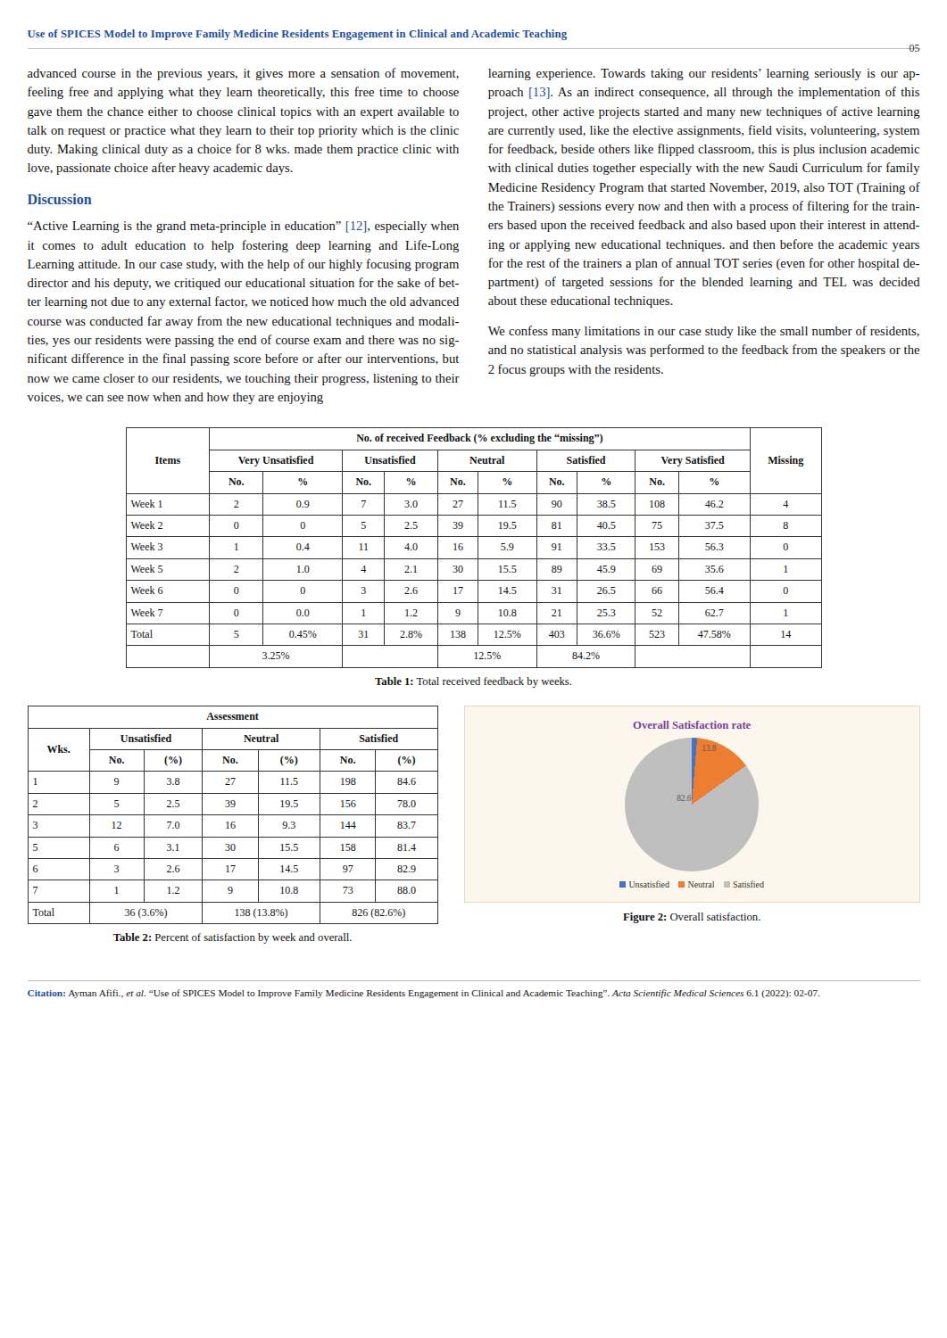Use of SPICES Model to Improve Family Medicine Residents Engagement in Clinical and Academic Teaching
05
advanced course in the previous years, it gives more a sensation of movement, feeling free and applying what they learn theoretically, this free time to choose gave them the chance either to choose clinical topics with an expert available to talk on request or practice what they learn to their top priority which is the clinic duty. Making clinical duty as a choice for 8 wks. made them practice clinic with love, passionate choice after heavy academic days.
Discussion
“Active Learning is the grand meta-principle in education” [12], especially when it comes to adult education to help fostering deep learning and Life-Long Learning attitude. In our case study, with the help of our highly focusing program director and his deputy, we critiqued our educational situation for the sake of better learning not due to any external factor, we noticed how much the old advanced course was conducted far away from the new educational techniques and modalities, yes our residents were passing the end of course exam and there was no significant difference in the final passing score before or after our interventions, but now we came closer to our residents, we touching their progress, listening to their voices, we can see now when and how they are enjoying
learning experience. Towards taking our residents’ learning seriously is our approach [13]. As an indirect consequence, all through the implementation of this project, other active projects started and many new techniques of active learning are currently used, like the elective assignments, field visits, volunteering, system for feedback, beside others like flipped classroom, this is plus inclusion academic with clinical duties together especially with the new Saudi Curriculum for family Medicine Residency Program that started November, 2019, also TOT (Training of the Trainers) sessions every now and then with a process of filtering for the trainers based upon the received feedback and also based upon their interest in attending or applying new educational techniques. and then before the academic years for the rest of the trainers a plan of annual TOT series (even for other hospital department) of targeted sessions for the blended learning and TEL was decided about these educational techniques.
We confess many limitations in our case study like the small number of residents, and no statistical analysis was performed to the feedback from the speakers or the 2 focus groups with the residents.
| Items | No. of received Feedback (% excluding the “missing”) | Missing |
| --- | --- | --- |
| Very Unsatisfied | Unsatisfied | Neutral | Satisfied | Very Satisfied |
| No. | % | No. | % | No. | % | No. | % | No. | % |
| Week 1 | 2 | 0.9 | 7 | 3.0 | 27 | 11.5 | 90 | 38.5 | 108 | 46.2 | 4 |
| Week 2 | 0 | 0 | 5 | 2.5 | 39 | 19.5 | 81 | 40.5 | 75 | 37.5 | 8 |
| Week 3 | 1 | 0.4 | 11 | 4.0 | 16 | 5.9 | 91 | 33.5 | 153 | 56.3 | 0 |
| Week 5 | 2 | 1.0 | 4 | 2.1 | 30 | 15.5 | 89 | 45.9 | 69 | 35.6 | 1 |
| Week 6 | 0 | 0 | 3 | 2.6 | 17 | 14.5 | 31 | 26.5 | 66 | 56.4 | 0 |
| Week 7 | 0 | 0.0 | 1 | 1.2 | 9 | 10.8 | 21 | 25.3 | 52 | 62.7 | 1 |
| Total | 5 | 0.45% | 31 | 2.8% | 138 | 12.5% | 403 | 36.6% | 523 | 47.58% | 14 |
| | 3.25% | | 12.5% | 84.2% | | |
Table 1: Total received feedback by weeks.
| Assessment |
| --- |
| Wks. | Unsatisfied | Neutral | Satisfied |
| No. | (%) | No. | (%) | No. | (%) |
| 1 | 9 | 3.8 | 27 | 11.5 | 198 | 84.6 |
| 2 | 5 | 2.5 | 39 | 19.5 | 156 | 78.0 |
| 3 | 12 | 7.0 | 16 | 9.3 | 144 | 83.7 |
| 5 | 6 | 3.1 | 30 | 15.5 | 158 | 81.4 |
| 6 | 3 | 2.6 | 17 | 14.5 | 97 | 82.9 |
| 7 | 1 | 1.2 | 9 | 10.8 | 73 | 88.0 |
| Total | 36 (3.6%) | 138 (13.8%) | 826 (82.6%) |
Table 2: Percent of satisfaction by week and overall.
Overall Satisfaction rate
13.8 82.6
Unsatisfied Neutral Satisfied
Figure 2: Overall satisfaction.
Citation: Ayman Afifi., et al. “Use of SPICES Model to Improve Family Medicine Residents Engagement in Clinical and Academic Teaching”. Acta Scientific Medical Sciences 6.1 (2022): 02-07.